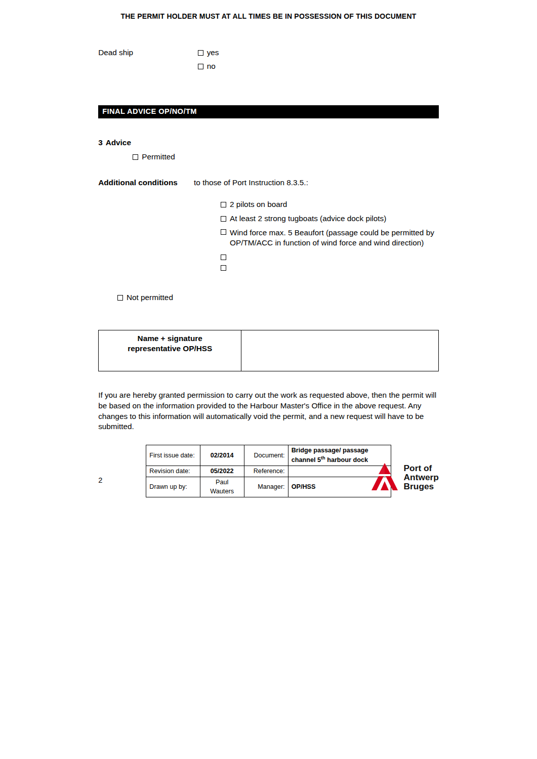THE PERMIT HOLDER MUST AT ALL TIMES BE IN POSSESSION OF THIS DOCUMENT
Dead ship
yes no
FINAL ADVICE OP/NO/TM
3 Advice
Permitted
Additional conditions
to those of Port Instruction 8.3.5.:
2 pilots on board At least 2 strong tugboats (advice dock pilots) Wind force max. 5 Beaufort (passage could be permitted by OP/TM/ACC in function of wind force and wind direction)
Not permitted
| Name + signature representative OP/HSS | |
If you are hereby granted permission to carry out the work as requested above, then the permit will be based on the information provided to the Harbour Master's Office in the above request. Any changes to this information will automatically void the permit, and a new request will have to be submitted.
| First issue date: | 02/2014 | Document: | Bridge passage/ passage channel 5 th harbour dock |
| Revision date: | 05/2022 | Reference: | |
| Drawn up by: | Paul Wauters | Manager: | OP/HSS |
2
Port of
Antwerp
Bruges